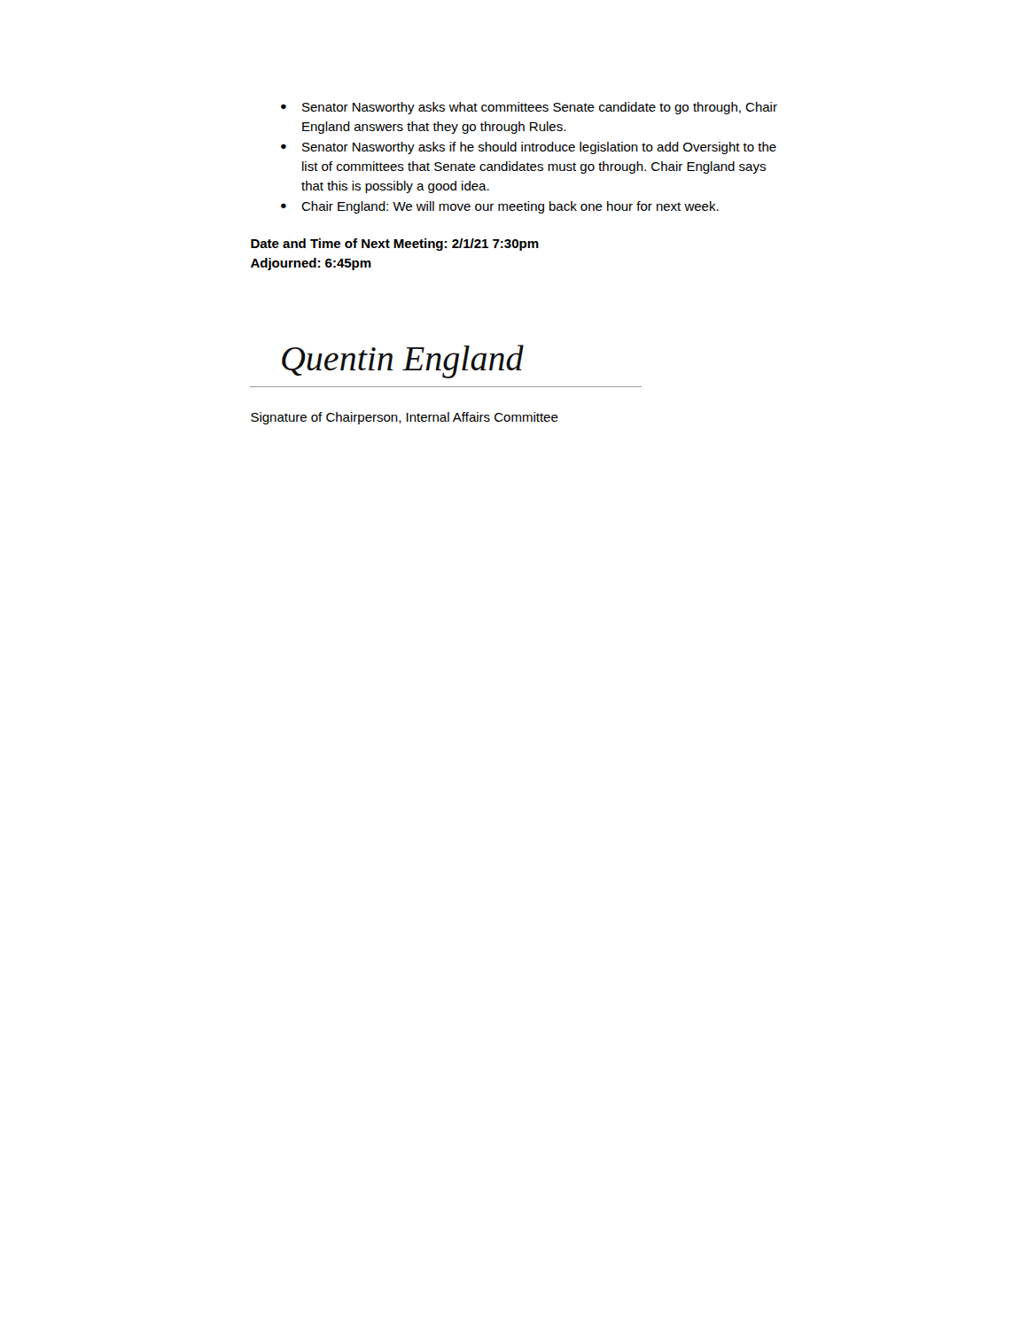Senator Nasworthy asks what committees Senate candidate to go through, Chair England answers that they go through Rules.
Senator Nasworthy asks if he should introduce legislation to add Oversight to the list of committees that Senate candidates must go through. Chair England says that this is possibly a good idea.
Chair England: We will move our meeting back one hour for next week.
Date and Time of Next Meeting: 2/1/21 7:30pm
Adjourned: 6:45pm
Quentin England
Signature of Chairperson, Internal Affairs Committee